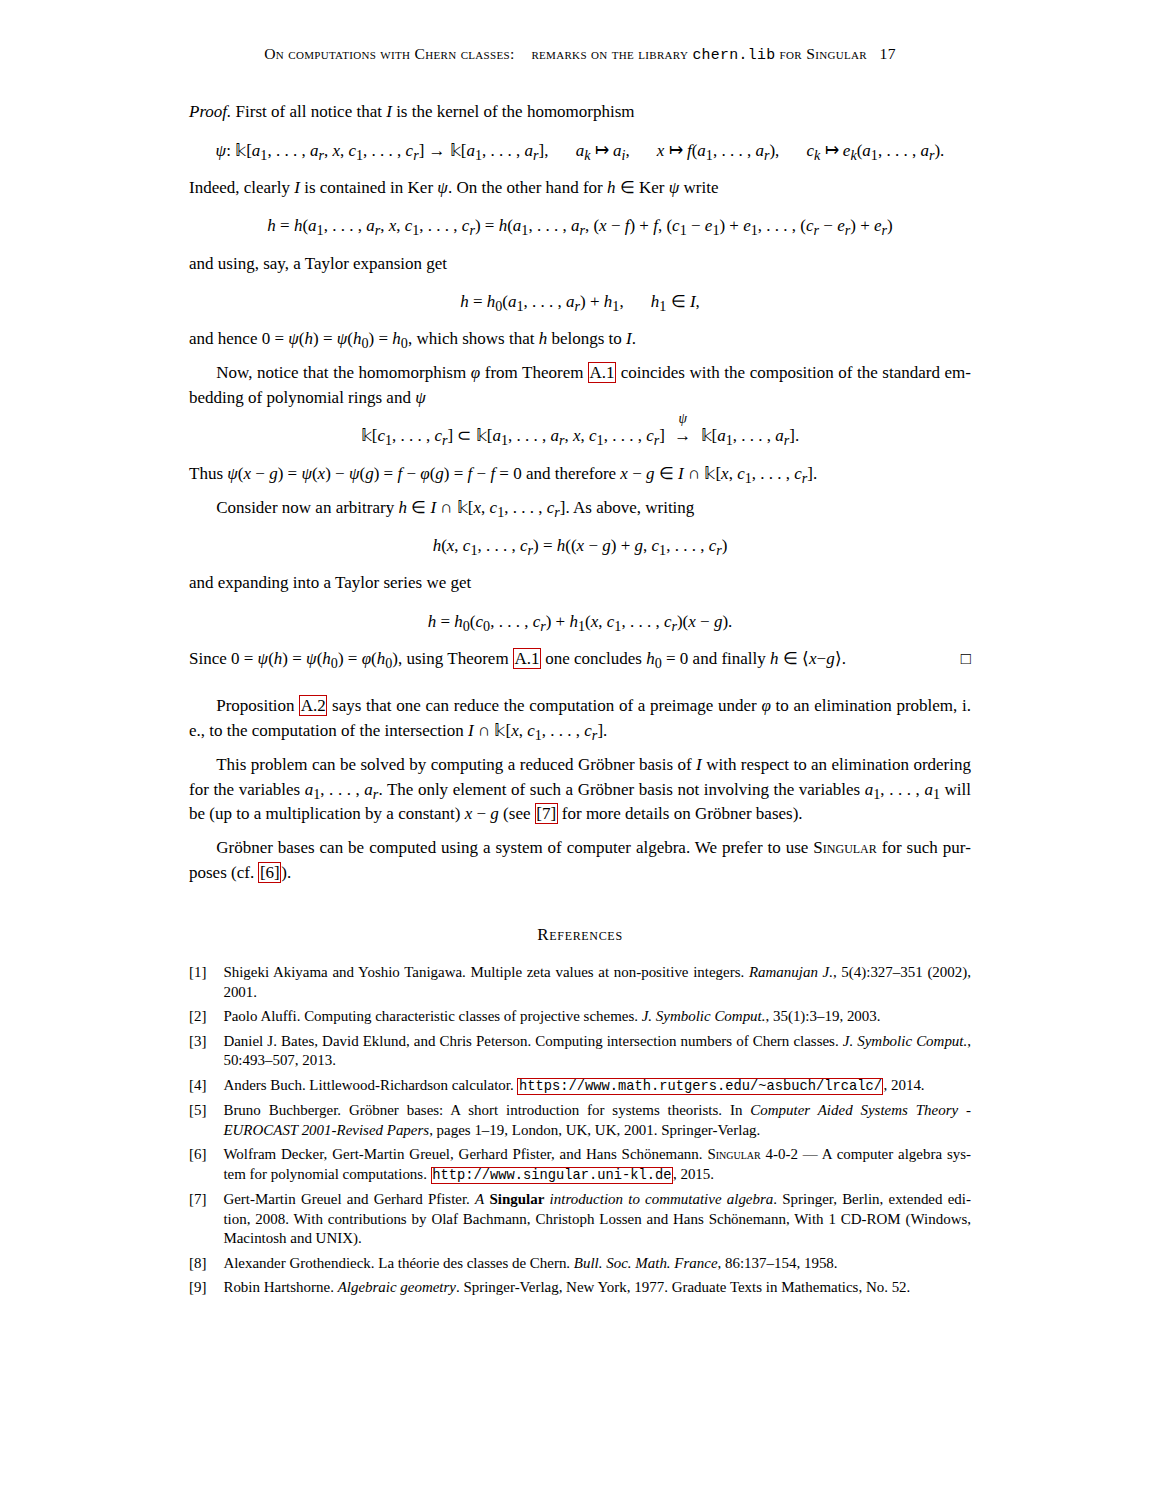On computations with Chern classes: remarks on the library chern.lib for Singular 17
Proof. First of all notice that I is the kernel of the homomorphism
ψ: 𝕜[a1, . . . , ar, x, c1, . . . , cr] → 𝕜[a1, . . . , ar], ak ↦ ai, x ↦ f(a1, . . . , ar), ck ↦ ek(a1, . . . , ar).
Indeed, clearly I is contained in Ker ψ. On the other hand for h ∈ Ker ψ write
h = h(a1, . . . , ar, x, c1, . . . , cr) = h(a1, . . . , ar, (x − f) + f, (c1 − e1) + e1, . . . , (cr − er) + er)
and using, say, a Taylor expansion get
h = h0(a1, . . . , ar) + h1, h1 ∈ I,
and hence 0 = ψ(h) = ψ(h0) = h0, which shows that h belongs to I.
Now, notice that the homomorphism φ from Theorem A.1 coincides with the composition of the standard embedding of polynomial rings and ψ
𝕜[c1, . . . , cr] ⊂ 𝕜[a1, . . . , ar, x, c1, . . . , cr] ψ→ 𝕜[a1, . . . , ar].
Thus ψ(x − g) = ψ(x) − ψ(g) = f − φ(g) = f − f = 0 and therefore x − g ∈ I ∩ 𝕜[x, c1, . . . , cr].
Consider now an arbitrary h ∈ I ∩ 𝕜[x, c1, . . . , cr]. As above, writing
h(x, c1, . . . , cr) = h((x − g) + g, c1, . . . , cr)
and expanding into a Taylor series we get
h = h0(c0, . . . , cr) + h1(x, c1, . . . , cr)(x − g).
Since 0 = ψ(h) = ψ(h0) = φ(h0), using Theorem A.1 one concludes h0 = 0 and finally h ∈ ⟨x−g⟩.□
Proposition A.2 says that one can reduce the computation of a preimage under φ to an elimination problem, i. e., to the computation of the intersection I ∩ 𝕜[x, c1, . . . , cr].
This problem can be solved by computing a reduced Gröbner basis of I with respect to an elimination ordering for the variables a1, . . . , ar. The only element of such a Gröbner basis not involving the variables a1, . . . , a1 will be (up to a multiplication by a constant) x − g (see [7] for more details on Gröbner bases).
Gröbner bases can be computed using a system of computer algebra. We prefer to use Singular for such purposes (cf. [6]).
References
[1] Shigeki Akiyama and Yoshio Tanigawa. Multiple zeta values at non-positive integers. Ramanujan J., 5(4):327–351 (2002), 2001.
[2] Paolo Aluffi. Computing characteristic classes of projective schemes. J. Symbolic Comput., 35(1):3–19, 2003.
[3] Daniel J. Bates, David Eklund, and Chris Peterson. Computing intersection numbers of Chern classes. J. Symbolic Comput., 50:493–507, 2013.
[4] Anders Buch. Littlewood-Richardson calculator. https://www.math.rutgers.edu/~asbuch/lrcalc/, 2014.
[5] Bruno Buchberger. Gröbner bases: A short introduction for systems theorists. In Computer Aided Systems Theory - EUROCAST 2001-Revised Papers, pages 1–19, London, UK, UK, 2001. Springer-Verlag.
[6] Wolfram Decker, Gert-Martin Greuel, Gerhard Pfister, and Hans Schönemann. Singular 4-0-2 — A computer algebra system for polynomial computations. http://www.singular.uni-kl.de, 2015.
[7] Gert-Martin Greuel and Gerhard Pfister. A Singular introduction to commutative algebra. Springer, Berlin, extended edition, 2008. With contributions by Olaf Bachmann, Christoph Lossen and Hans Schönemann, With 1 CD-ROM (Windows, Macintosh and UNIX).
[8] Alexander Grothendieck. La théorie des classes de Chern. Bull. Soc. Math. France, 86:137–154, 1958.
[9] Robin Hartshorne. Algebraic geometry. Springer-Verlag, New York, 1977. Graduate Texts in Mathematics, No. 52.